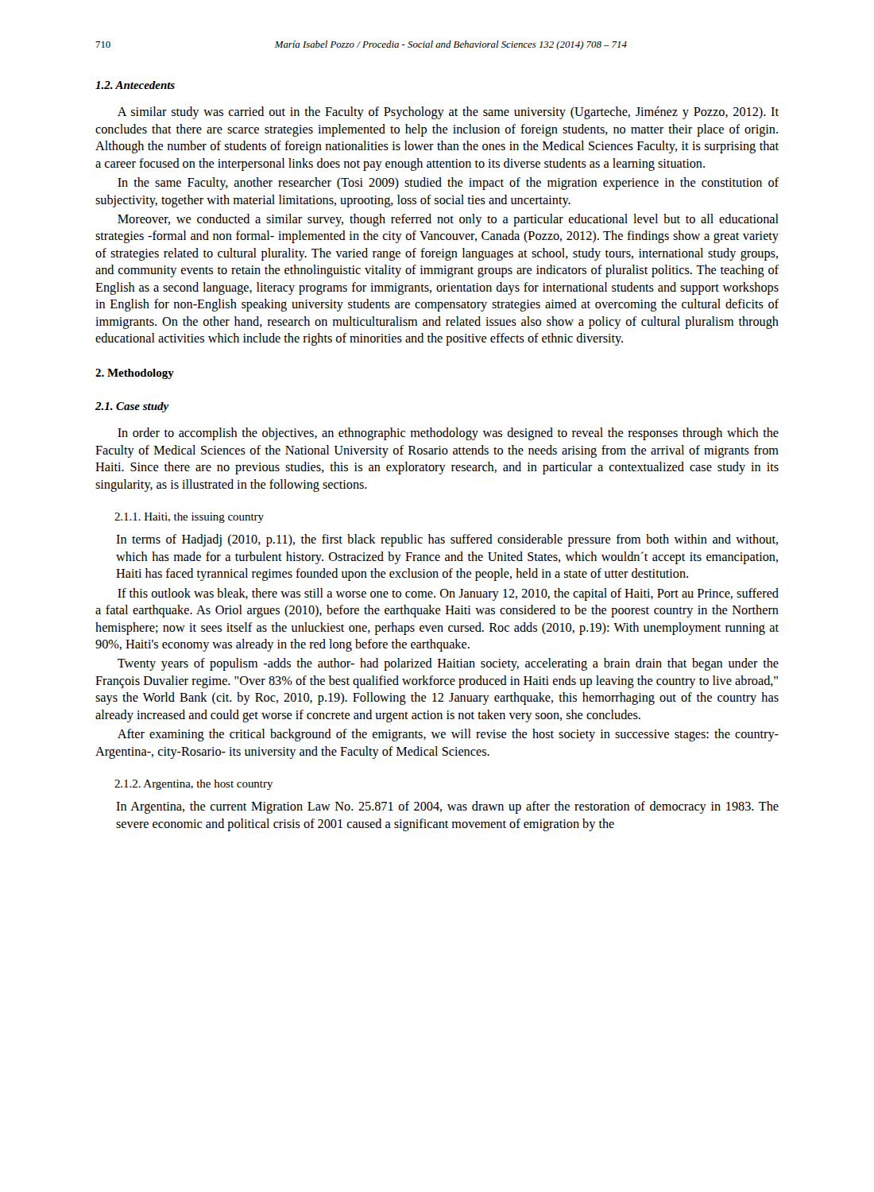710 María Isabel Pozzo / Procedia - Social and Behavioral Sciences 132 (2014) 708 – 714
1.2. Antecedents
A similar study was carried out in the Faculty of Psychology at the same university (Ugarteche, Jiménez y Pozzo, 2012). It concludes that there are scarce strategies implemented to help the inclusion of foreign students, no matter their place of origin. Although the number of students of foreign nationalities is lower than the ones in the Medical Sciences Faculty, it is surprising that a career focused on the interpersonal links does not pay enough attention to its diverse students as a learning situation.
In the same Faculty, another researcher (Tosi 2009) studied the impact of the migration experience in the constitution of subjectivity, together with material limitations, uprooting, loss of social ties and uncertainty.
Moreover, we conducted a similar survey, though referred not only to a particular educational level but to all educational strategies -formal and non formal- implemented in the city of Vancouver, Canada (Pozzo, 2012). The findings show a great variety of strategies related to cultural plurality. The varied range of foreign languages at school, study tours, international study groups, and community events to retain the ethnolinguistic vitality of immigrant groups are indicators of pluralist politics. The teaching of English as a second language, literacy programs for immigrants, orientation days for international students and support workshops in English for non-English speaking university students are compensatory strategies aimed at overcoming the cultural deficits of immigrants. On the other hand, research on multiculturalism and related issues also show a policy of cultural pluralism through educational activities which include the rights of minorities and the positive effects of ethnic diversity.
2. Methodology
2.1. Case study
In order to accomplish the objectives, an ethnographic methodology was designed to reveal the responses through which the Faculty of Medical Sciences of the National University of Rosario attends to the needs arising from the arrival of migrants from Haiti. Since there are no previous studies, this is an exploratory research, and in particular a contextualized case study in its singularity, as is illustrated in the following sections.
2.1.1. Haiti, the issuing country
In terms of Hadjadj (2010, p.11), the first black republic has suffered considerable pressure from both within and without, which has made for a turbulent history. Ostracized by France and the United States, which wouldn´t accept its emancipation, Haiti has faced tyrannical regimes founded upon the exclusion of the people, held in a state of utter destitution.
If this outlook was bleak, there was still a worse one to come. On January 12, 2010, the capital of Haiti, Port au Prince, suffered a fatal earthquake. As Oriol argues (2010), before the earthquake Haiti was considered to be the poorest country in the Northern hemisphere; now it sees itself as the unluckiest one, perhaps even cursed. Roc adds (2010, p.19): With unemployment running at 90%, Haiti's economy was already in the red long before the earthquake.
Twenty years of populism -adds the author- had polarized Haitian society, accelerating a brain drain that began under the François Duvalier regime. "Over 83% of the best qualified workforce produced in Haiti ends up leaving the country to live abroad," says the World Bank (cit. by Roc, 2010, p.19). Following the 12 January earthquake, this hemorrhaging out of the country has already increased and could get worse if concrete and urgent action is not taken very soon, she concludes.
After examining the critical background of the emigrants, we will revise the host society in successive stages: the country-Argentina-, city-Rosario- its university and the Faculty of Medical Sciences.
2.1.2. Argentina, the host country
In Argentina, the current Migration Law No. 25.871 of 2004, was drawn up after the restoration of democracy in 1983. The severe economic and political crisis of 2001 caused a significant movement of emigration by the